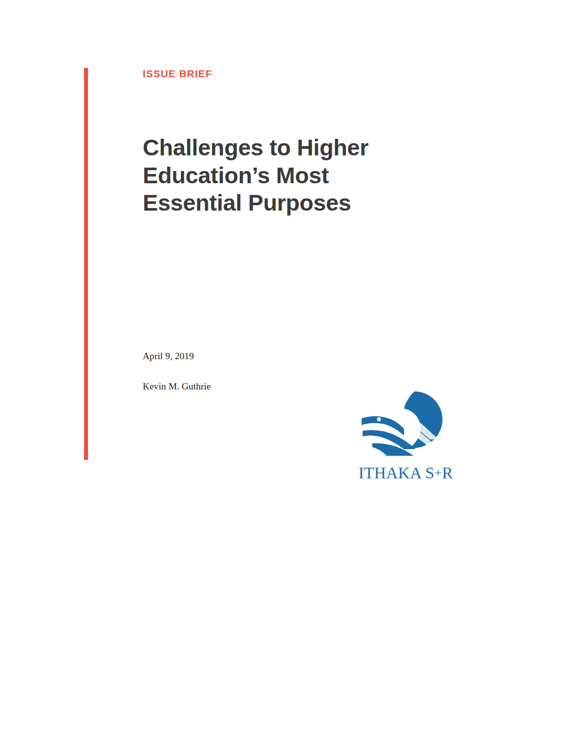ISSUE BRIEF
Challenges to Higher Education’s Most Essential Purposes
April 9, 2019
Kevin M. Guthrie
ITHAKA S+R